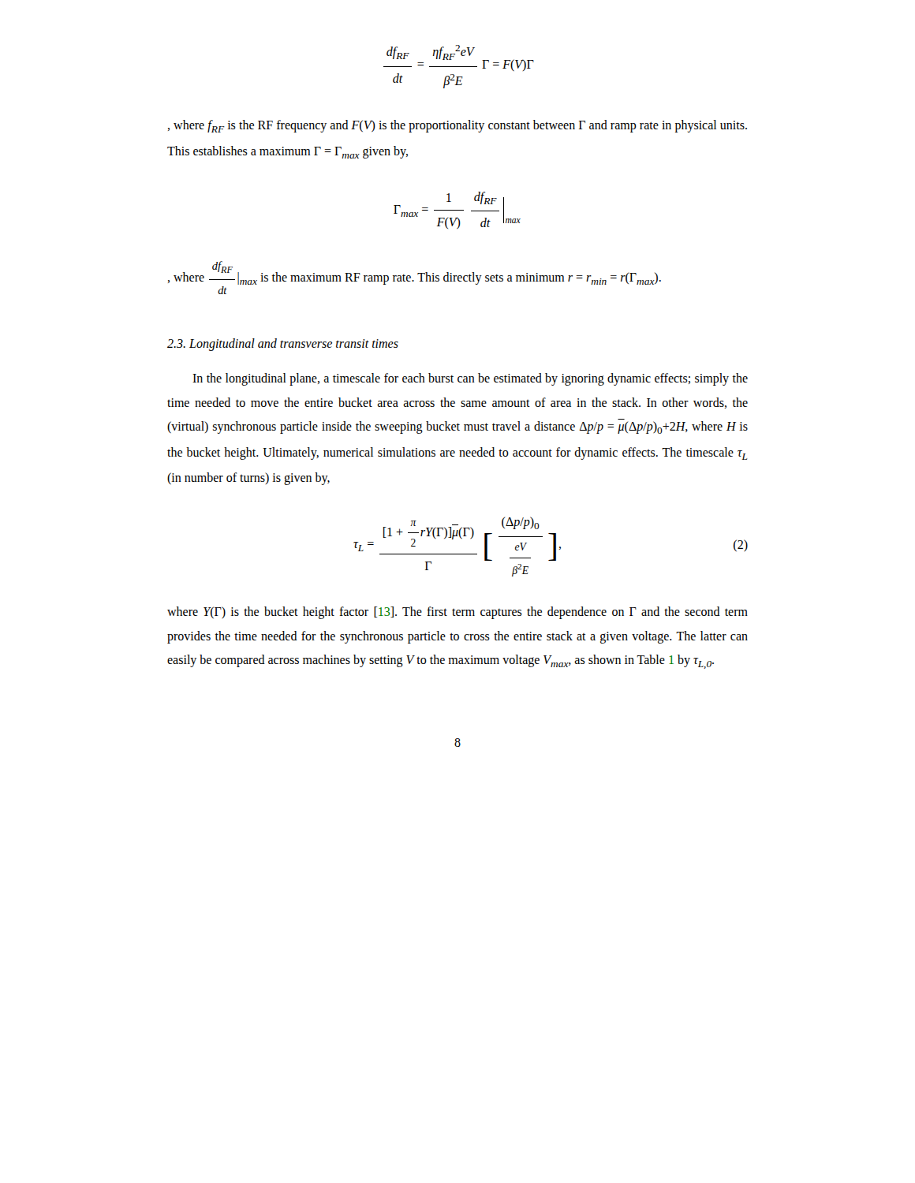dfRF dt = ηfRF2eV β2E Γ = F(V)Γ
, where fRF is the RF frequency and F(V) is the proportionality constant between Γ and ramp rate in physical units. This establishes a maximum Γ = Γmax given by,
Γmax = 1 F(V) dfRF dt max
, where dfRF dt|max is the maximum RF ramp rate. This directly sets a minimum r = rmin = r(Γmax).
2.3. Longitudinal and transverse transit times
In the longitudinal plane, a timescale for each burst can be estimated by ignoring dynamic effects; simply the time needed to move the entire bucket area across the same amount of area in the stack. In other words, the (virtual) synchronous particle inside the sweeping bucket must travel a distance Δp/p = μ(Δp/p)0+2H, where H is the bucket height. Ultimately, numerical simulations are needed to account for dynamic effects. The timescale τL (in number of turns) is given by,
τL = [1 + π 2 rY(Γ)]μ(Γ) Γ [ (Δp/p)0 eV β2E ],
(2)
where Y(Γ) is the bucket height factor [13]. The first term captures the dependence on Γ and the second term provides the time needed for the synchronous particle to cross the entire stack at a given voltage. The latter can easily be compared across machines by setting V to the maximum voltage Vmax, as shown in Table 1 by τL,0.
8